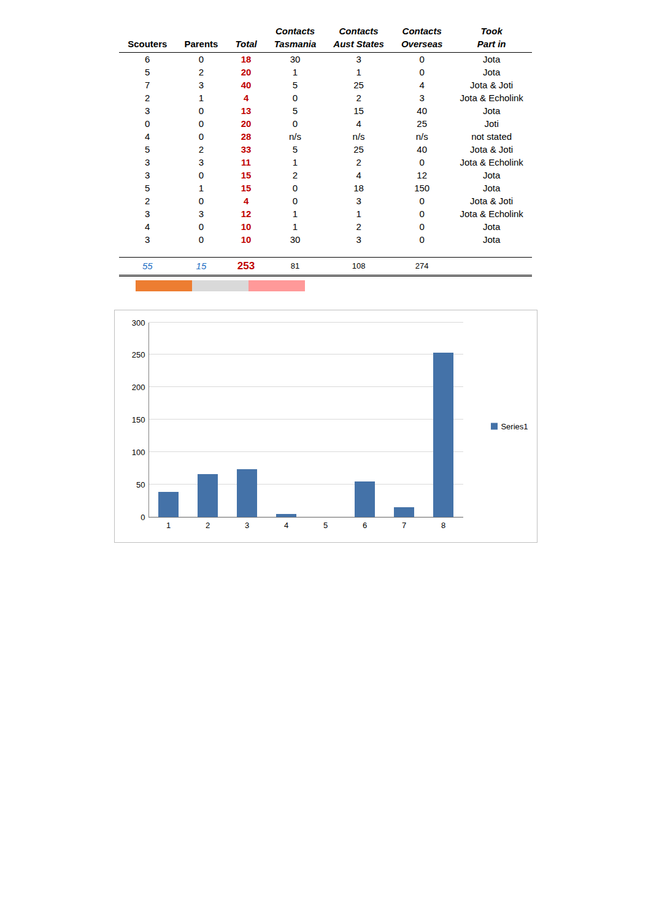| | | | Contacts | Contacts | Contacts | Took |
| --- | --- | --- | --- | --- | --- | --- |
| Scouters | Parents | Total | Tasmania | Aust States | Overseas | Part in |
| 6 | 0 | 18 | 30 | 3 | 0 | Jota |
| 5 | 2 | 20 | 1 | 1 | 0 | Jota |
| 7 | 3 | 40 | 5 | 25 | 4 | Jota & Joti |
| 2 | 1 | 4 | 0 | 2 | 3 | Jota & Echolink |
| 3 | 0 | 13 | 5 | 15 | 40 | Jota |
| 0 | 0 | 20 | 0 | 4 | 25 | Joti |
| 4 | 0 | 28 | n/s | n/s | n/s | not stated |
| 5 | 2 | 33 | 5 | 25 | 40 | Jota & Joti |
| 3 | 3 | 11 | 1 | 2 | 0 | Jota & Echolink |
| 3 | 0 | 15 | 2 | 4 | 12 | Jota |
| 5 | 1 | 15 | 0 | 18 | 150 | Jota |
| 2 | 0 | 4 | 0 | 3 | 0 | Jota & Joti |
| 3 | 3 | 12 | 1 | 1 | 0 | Jota & Echolink |
| 4 | 0 | 10 | 1 | 2 | 0 | Jota |
| 3 | 0 | 10 | 30 | 3 | 0 | Jota |
| 55 | 15 | 253 | 81 | 108 | 274 | |
300
250
200
150
100
50
0
1
2
3
4
5
6
7
8
Series1